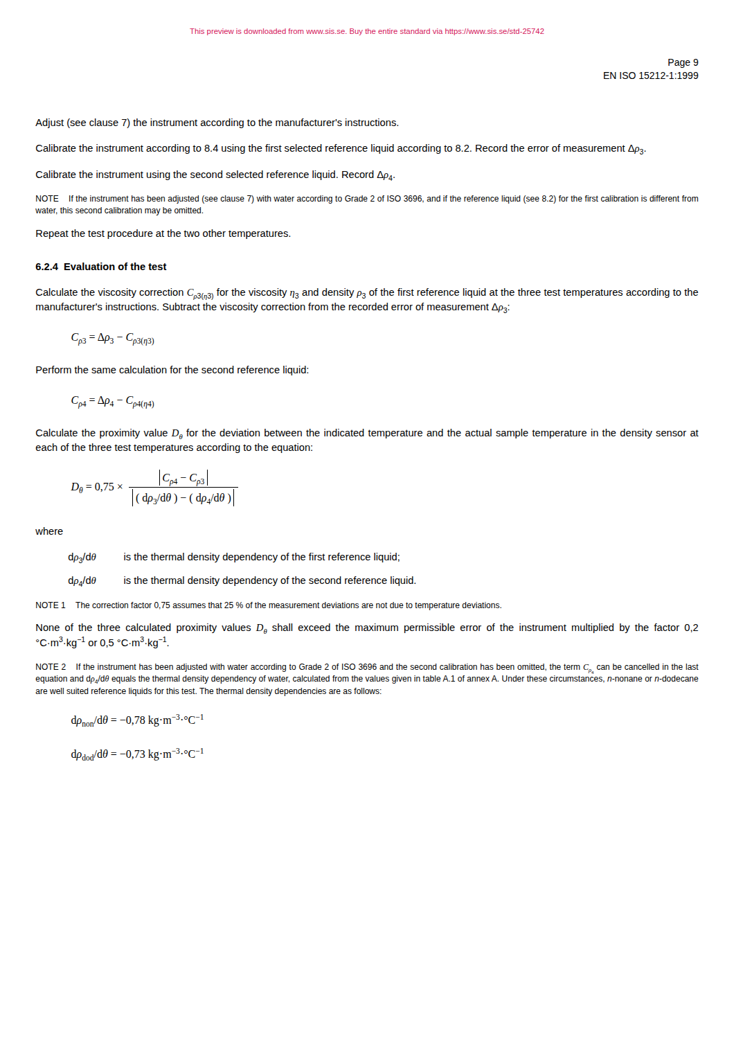This preview is downloaded from www.sis.se. Buy the entire standard via https://www.sis.se/std-25742
Page 9
EN ISO 15212-1:1999
Adjust (see clause 7) the instrument according to the manufacturer's instructions.
Calibrate the instrument according to 8.4 using the first selected reference liquid according to 8.2. Record the error of measurement Δρ3.
Calibrate the instrument using the second selected reference liquid. Record Δρ4.
NOTEIf the instrument has been adjusted (see clause 7) with water according to Grade 2 of ISO 3696, and if the reference liquid (see 8.2) for the first calibration is different from water, this second calibration may be omitted.
Repeat the test procedure at the two other temperatures.
6.2.4 Evaluation of the test
Calculate the viscosity correction Cρ3(η3) for the viscosity η3 and density ρ3 of the first reference liquid at the three test temperatures according to the manufacturer's instructions. Subtract the viscosity correction from the recorded error of measurement Δρ3:
Cρ3 = Δρ3 − Cρ3(η3)
Perform the same calculation for the second reference liquid:
Cρ4 = Δρ4 − Cρ4(η4)
Calculate the proximity value Dθ for the deviation between the indicated temperature and the actual sample temperature in the density sensor at each of the three test temperatures according to the equation:
Dθ = 0,75 × Cρ4 − Cρ3 ( dρ3/dθ ) − ( dρ4/dθ )
where
dρ3/dθ is the thermal density dependency of the first reference liquid;
dρ4/dθ is the thermal density dependency of the second reference liquid.
NOTE 1 The correction factor 0,75 assumes that 25 % of the measurement deviations are not due to temperature deviations.
None of the three calculated proximity values Dθ shall exceed the maximum permissible error of the instrument multiplied by the factor 0,2 °C·m3·kg−1 or 0,5 °C·m3·kg−1.
NOTE 2 If the instrument has been adjusted with water according to Grade 2 of ISO 3696 and the second calibration has been omitted, the term Cρ4 can be cancelled in the last equation and dρ4/dθ equals the thermal density dependency of water, calculated from the values given in table A.1 of annex A. Under these circumstances, n-nonane or n-dodecane are well suited reference liquids for this test. The thermal density dependencies are as follows:
dρnon/dθ = −0,78 kg·m−3·°C−1
dρdod/dθ = −0,73 kg·m−3·°C−1